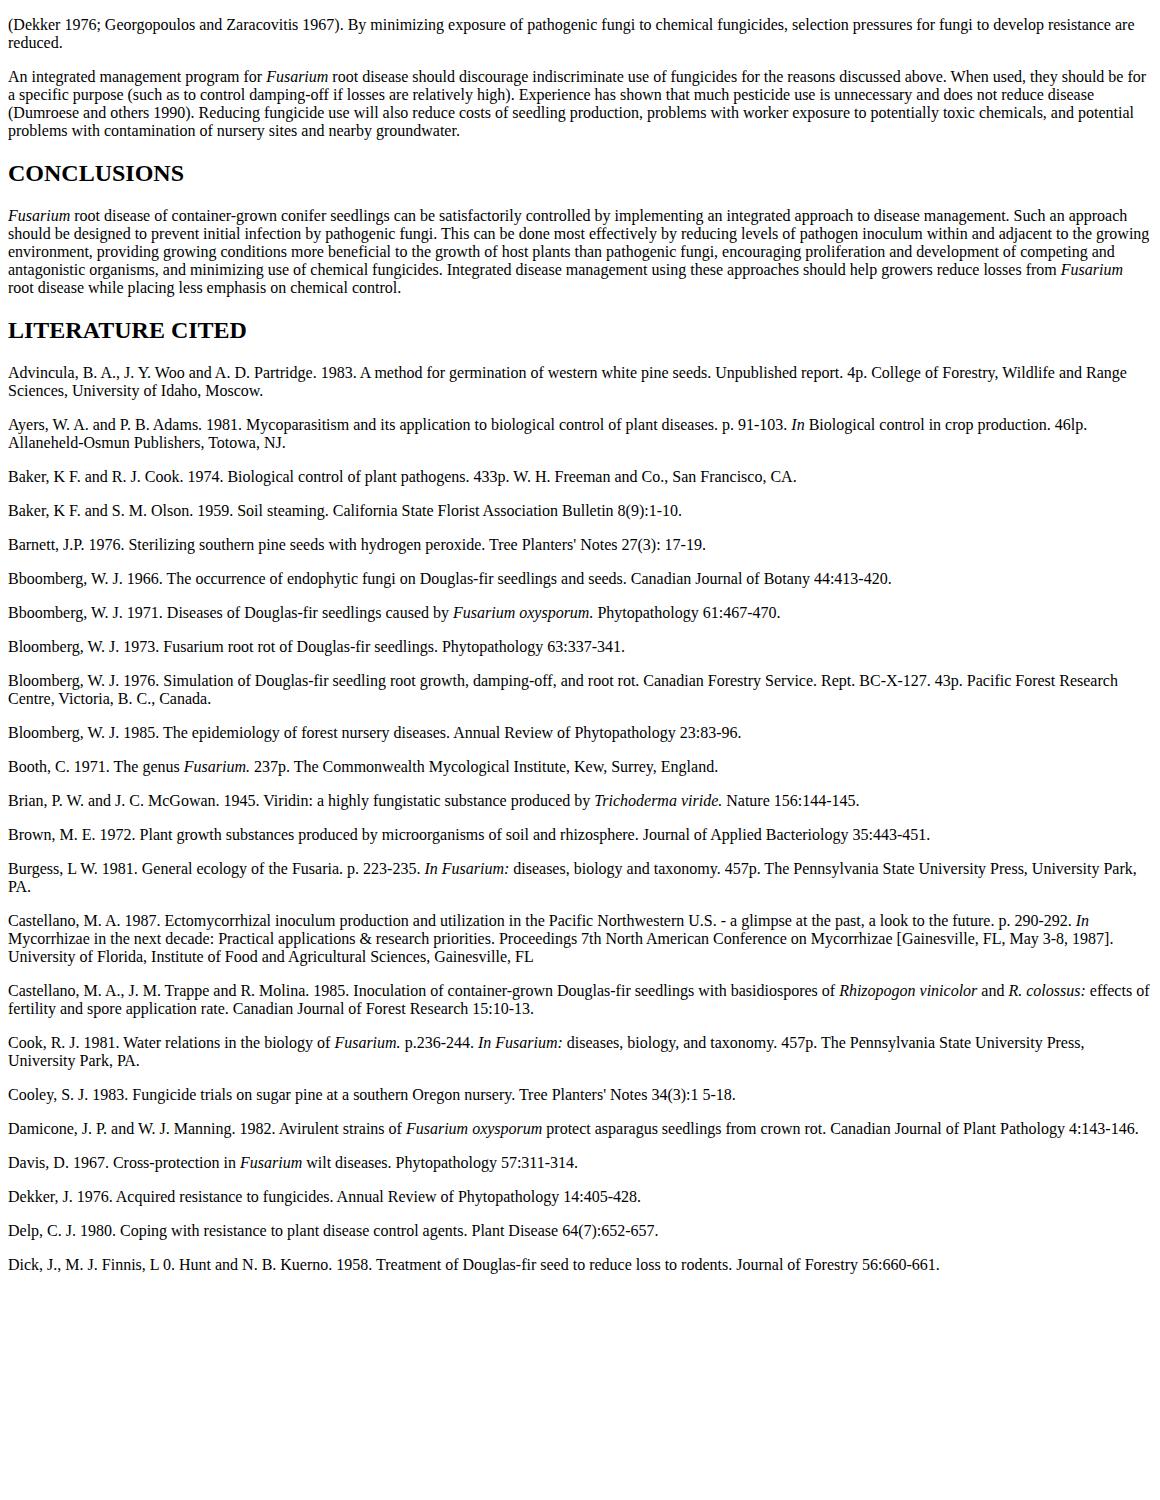(Dekker 1976; Georgopoulos and Zaracovitis 1967). By minimizing exposure of pathogenic fungi to chemical fungicides, selection pressures for fungi to develop resistance are reduced.
An integrated management program for Fusarium root disease should discourage indiscriminate use of fungicides for the reasons discussed above. When used, they should be for a specific purpose (such as to control damping-off if losses are relatively high). Experience has shown that much pesticide use is unnecessary and does not reduce disease (Dumroese and others 1990). Reducing fungicide use will also reduce costs of seedling production, problems with worker exposure to potentially toxic chemicals, and potential problems with contamination of nursery sites and nearby groundwater.
CONCLUSIONS
Fusarium root disease of container-grown conifer seedlings can be satisfactorily controlled by implementing an integrated approach to disease management. Such an approach should be designed to prevent initial infection by pathogenic fungi. This can be done most effectively by reducing levels of pathogen inoculum within and adjacent to the growing environment, providing growing conditions more beneficial to the growth of host plants than pathogenic fungi, encouraging proliferation and development of competing and antagonistic organisms, and minimizing use of chemical fungicides. Integrated disease management using these approaches should help growers reduce losses from Fusarium root disease while placing less emphasis on chemical control.
LITERATURE CITED
Advincula, B. A., J. Y. Woo and A. D. Partridge. 1983. A method for germination of western white pine seeds. Unpublished report. 4p. College of Forestry, Wildlife and Range Sciences, University of Idaho, Moscow.
Ayers, W. A. and P. B. Adams. 1981. Mycoparasitism and its application to biological control of plant diseases. p. 91-103. In Biological control in crop production. 46lp. Allaneheld-Osmun Publishers, Totowa, NJ.
Baker, K F. and R. J. Cook. 1974. Biological control of plant pathogens. 433p. W. H. Freeman and Co., San Francisco, CA.
Baker, K F. and S. M. Olson. 1959. Soil steaming. California State Florist Association Bulletin 8(9):1-10.
Barnett, J.P. 1976. Sterilizing southern pine seeds with hydrogen peroxide. Tree Planters' Notes 27(3): 17-19.
Bboomberg, W. J. 1966. The occurrence of endophytic fungi on Douglas-fir seedlings and seeds. Canadian Journal of Botany 44:413-420.
Bboomberg, W. J. 1971. Diseases of Douglas-fir seedlings caused by Fusarium oxysporum. Phytopathology 61:467-470.
Bloomberg, W. J. 1973. Fusarium root rot of Douglas-fir seedlings. Phytopathology 63:337-341.
Bloomberg, W. J. 1976. Simulation of Douglas-fir seedling root growth, damping-off, and root rot. Canadian Forestry Service. Rept. BC-X-127. 43p. Pacific Forest Research Centre, Victoria, B. C., Canada.
Bloomberg, W. J. 1985. The epidemiology of forest nursery diseases. Annual Review of Phytopathology 23:83-96.
Booth, C. 1971. The genus Fusarium. 237p. The Commonwealth Mycological Institute, Kew, Surrey, England.
Brian, P. W. and J. C. McGowan. 1945. Viridin: a highly fungistatic substance produced by Trichoderma viride. Nature 156:144-145.
Brown, M. E. 1972. Plant growth substances produced by microorganisms of soil and rhizosphere. Journal of Applied Bacteriology 35:443-451.
Burgess, L W. 1981. General ecology of the Fusaria. p. 223-235. In Fusarium: diseases, biology and taxonomy. 457p. The Pennsylvania State University Press, University Park, PA.
Castellano, M. A. 1987. Ectomycorrhizal inoculum production and utilization in the Pacific Northwestern U.S. - a glimpse at the past, a look to the future. p. 290-292. In Mycorrhizae in the next decade: Practical applications & research priorities. Proceedings 7th North American Conference on Mycorrhizae [Gainesville, FL, May 3-8, 1987]. University of Florida, Institute of Food and Agricultural Sciences, Gainesville, FL
Castellano, M. A., J. M. Trappe and R. Molina. 1985. Inoculation of container-grown Douglas-fir seedlings with basidiospores of Rhizopogon vinicolor and R. colossus: effects of fertility and spore application rate. Canadian Journal of Forest Research 15:10-13.
Cook, R. J. 1981. Water relations in the biology of Fusarium. p.236-244. In Fusarium: diseases, biology, and taxonomy. 457p. The Pennsylvania State University Press, University Park, PA.
Cooley, S. J. 1983. Fungicide trials on sugar pine at a southern Oregon nursery. Tree Planters' Notes 34(3):1 5-18.
Damicone, J. P. and W. J. Manning. 1982. Avirulent strains of Fusarium oxysporum protect asparagus seedlings from crown rot. Canadian Journal of Plant Pathology 4:143-146.
Davis, D. 1967. Cross-protection in Fusarium wilt diseases. Phytopathology 57:311-314.
Dekker, J. 1976. Acquired resistance to fungicides. Annual Review of Phytopathology 14:405-428.
Delp, C. J. 1980. Coping with resistance to plant disease control agents. Plant Disease 64(7):652-657.
Dick, J., M. J. Finnis, L 0. Hunt and N. B. Kuerno. 1958. Treatment of Douglas-fir seed to reduce loss to rodents. Journal of Forestry 56:660-661.